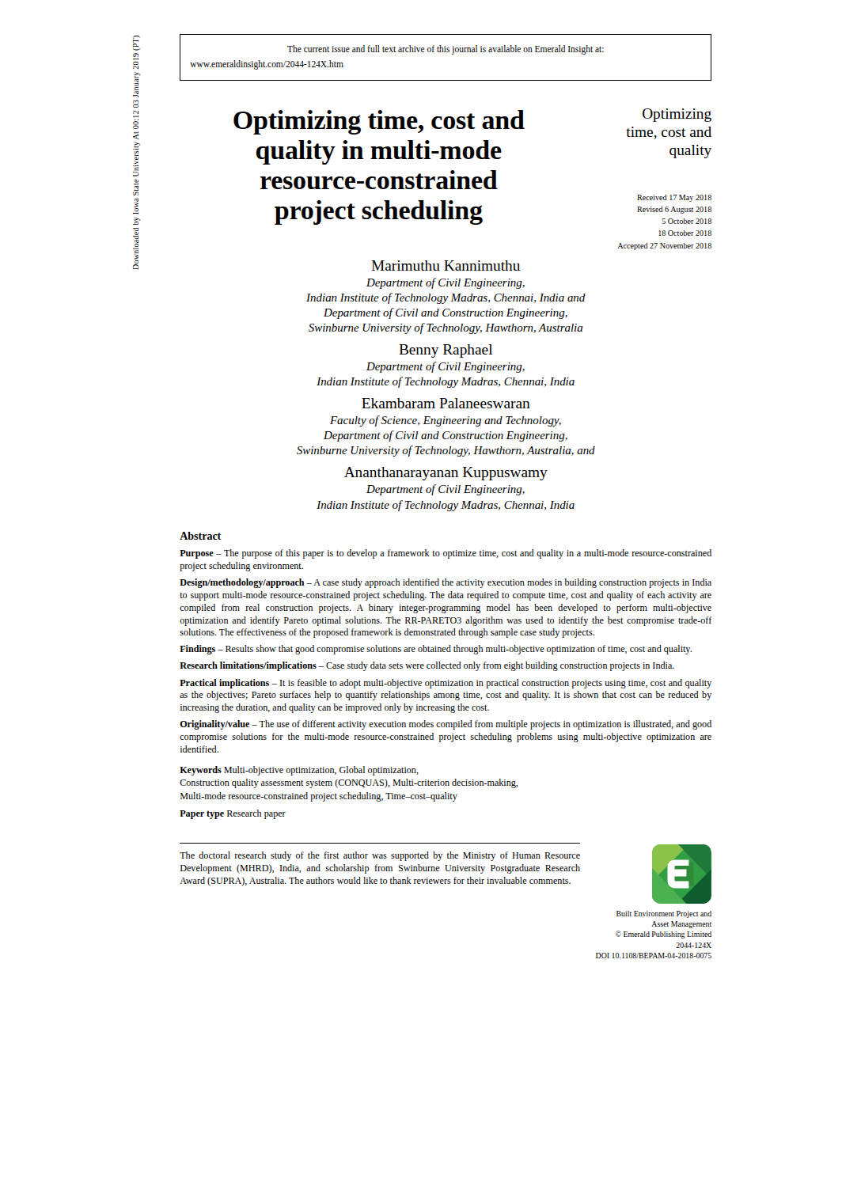Downloaded by Iowa State University At 00:12 03 January 2019 (PT)
The current issue and full text archive of this journal is available on Emerald Insight at:
www.emeraldinsight.com/2044-124X.htm
Optimizing time, cost and
quality in multi-mode
resource-constrained
project scheduling
Optimizing
time, cost and
quality
Received 17 May 2018
Revised 6 August 2018
5 October 2018
18 October 2018
Accepted 27 November 2018
Marimuthu Kannimuthu
Department of Civil Engineering,
Indian Institute of Technology Madras, Chennai, India and
Department of Civil and Construction Engineering,
Swinburne University of Technology, Hawthorn, Australia
Benny Raphael
Department of Civil Engineering,
Indian Institute of Technology Madras, Chennai, India
Ekambaram Palaneeswaran
Faculty of Science, Engineering and Technology,
Department of Civil and Construction Engineering,
Swinburne University of Technology, Hawthorn, Australia, and
Ananthanarayanan Kuppuswamy
Department of Civil Engineering,
Indian Institute of Technology Madras, Chennai, India
Abstract
Purpose – The purpose of this paper is to develop a framework to optimize time, cost and quality in a multi-mode resource-constrained project scheduling environment.
Design/methodology/approach – A case study approach identified the activity execution modes in building construction projects in India to support multi-mode resource-constrained project scheduling. The data required to compute time, cost and quality of each activity are compiled from real construction projects. A binary integer-programming model has been developed to perform multi-objective optimization and identify Pareto optimal solutions. The RR-PARETO3 algorithm was used to identify the best compromise trade-off solutions. The effectiveness of the proposed framework is demonstrated through sample case study projects.
Findings – Results show that good compromise solutions are obtained through multi-objective optimization of time, cost and quality.
Research limitations/implications – Case study data sets were collected only from eight building construction projects in India.
Practical implications – It is feasible to adopt multi-objective optimization in practical construction projects using time, cost and quality as the objectives; Pareto surfaces help to quantify relationships among time, cost and quality. It is shown that cost can be reduced by increasing the duration, and quality can be improved only by increasing the cost.
Originality/value – The use of different activity execution modes compiled from multiple projects in optimization is illustrated, and good compromise solutions for the multi-mode resource-constrained project scheduling problems using multi-objective optimization are identified.
Keywords Multi-objective optimization, Global optimization,
Construction quality assessment system (CONQUAS), Multi-criterion decision-making,
Multi-mode resource-constrained project scheduling, Time–cost–quality
Paper type Research paper
The doctoral research study of the first author was supported by the Ministry of Human Resource Development (MHRD), India, and scholarship from Swinburne University Postgraduate Research Award (SUPRA), Australia. The authors would like to thank reviewers for their invaluable comments.
Built Environment Project and
Asset Management
© Emerald Publishing Limited
2044-124X
DOI 10.1108/BEPAM-04-2018-0075